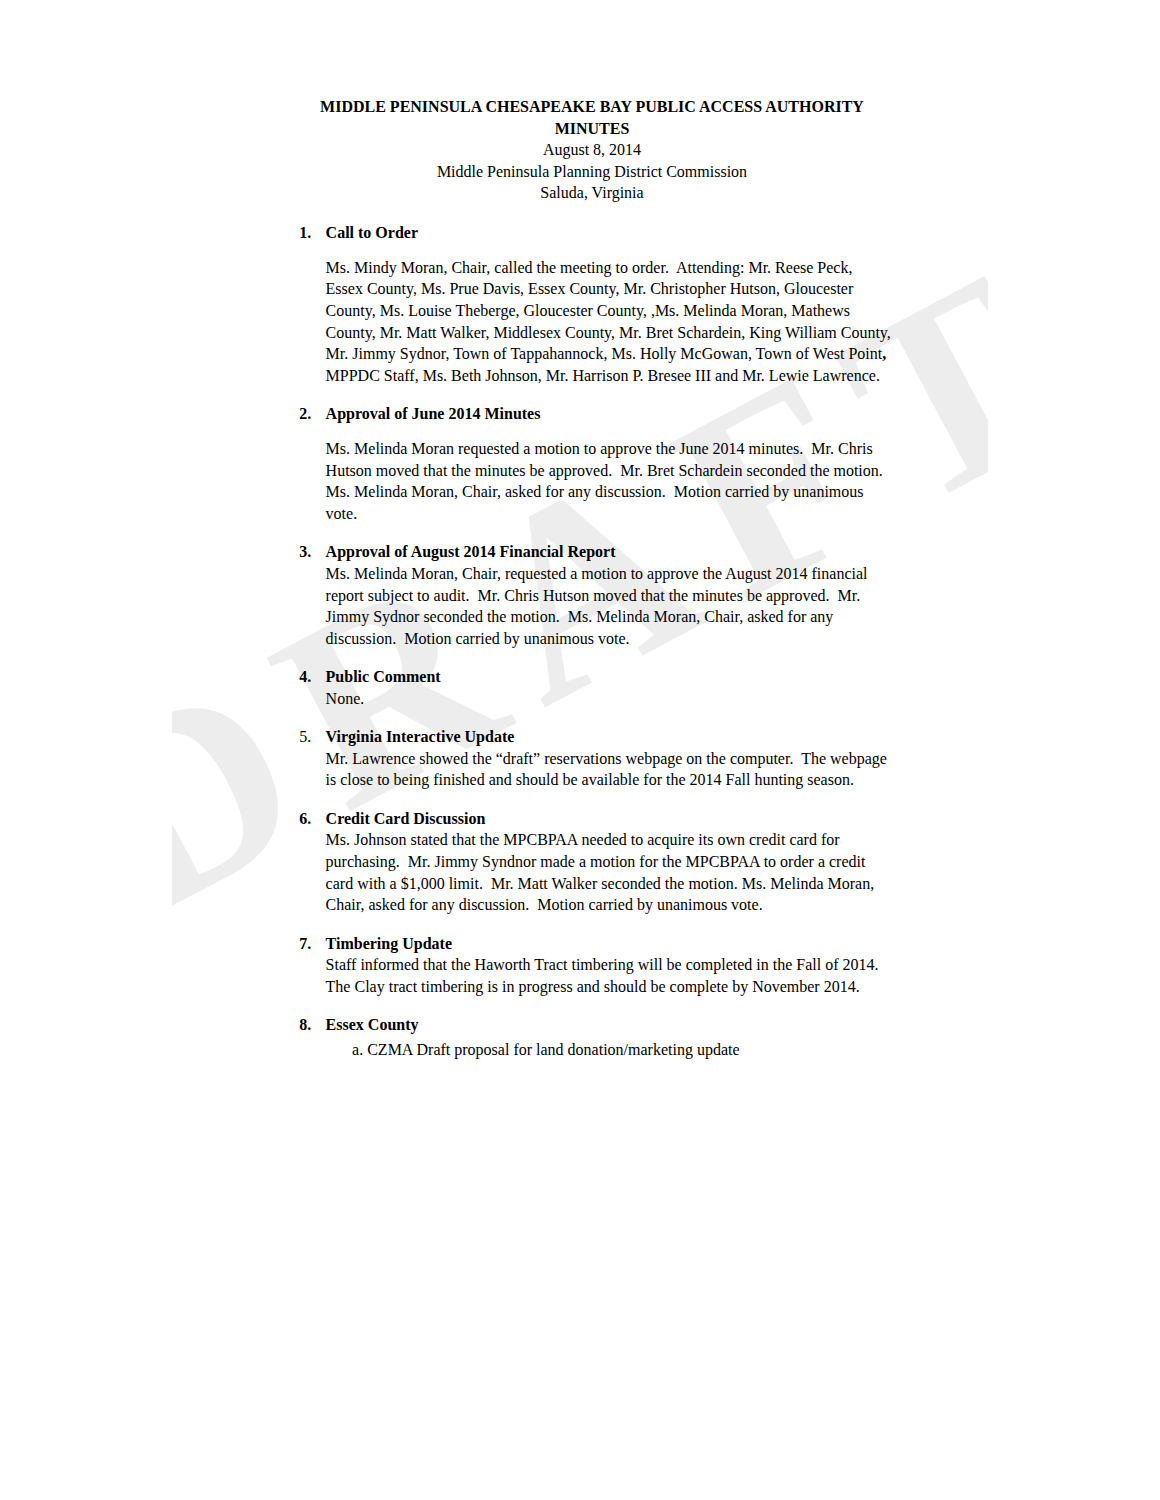DRAFT
MIDDLE PENINSULA CHESAPEAKE BAY PUBLIC ACCESS AUTHORITY MINUTES August 8, 2014 Middle Peninsula Planning District Commission Saluda, Virginia
Call to Order
Ms. Mindy Moran, Chair, called the meeting to order. Attending: Mr. Reese Peck, Essex County, Ms. Prue Davis, Essex County, Mr. Christopher Hutson, Gloucester County, Ms. Louise Theberge, Gloucester County, ,Ms. Melinda Moran, Mathews County, Mr. Matt Walker, Middlesex County, Mr. Bret Schardein, King William County, Mr. Jimmy Sydnor, Town of Tappahannock, Ms. Holly McGowan, Town of West Point, MPPDC Staff, Ms. Beth Johnson, Mr. Harrison P. Bresee III and Mr. Lewie Lawrence.
Approval of June 2014 Minutes
Ms. Melinda Moran requested a motion to approve the June 2014 minutes. Mr. Chris Hutson moved that the minutes be approved. Mr. Bret Schardein seconded the motion. Ms. Melinda Moran, Chair, asked for any discussion. Motion carried by unanimous vote.
Approval of August 2014 Financial Report
Ms. Melinda Moran, Chair, requested a motion to approve the August 2014 financial report subject to audit. Mr. Chris Hutson moved that the minutes be approved. Mr. Jimmy Sydnor seconded the motion. Ms. Melinda Moran, Chair, asked for any discussion. Motion carried by unanimous vote.
Public Comment
None.
Virginia Interactive Update
Mr. Lawrence showed the “draft” reservations webpage on the computer. The webpage is close to being finished and should be available for the 2014 Fall hunting season.
Credit Card Discussion
Ms. Johnson stated that the MPCBPAA needed to acquire its own credit card for purchasing. Mr. Jimmy Syndnor made a motion for the MPCBPAA to order a credit card with a $1,000 limit. Mr. Matt Walker seconded the motion. Ms. Melinda Moran, Chair, asked for any discussion. Motion carried by unanimous vote.
Timbering Update
Staff informed that the Haworth Tract timbering will be completed in the Fall of 2014. The Clay tract timbering is in progress and should be complete by November 2014.
Essex County
CZMA Draft proposal for land donation/marketing update